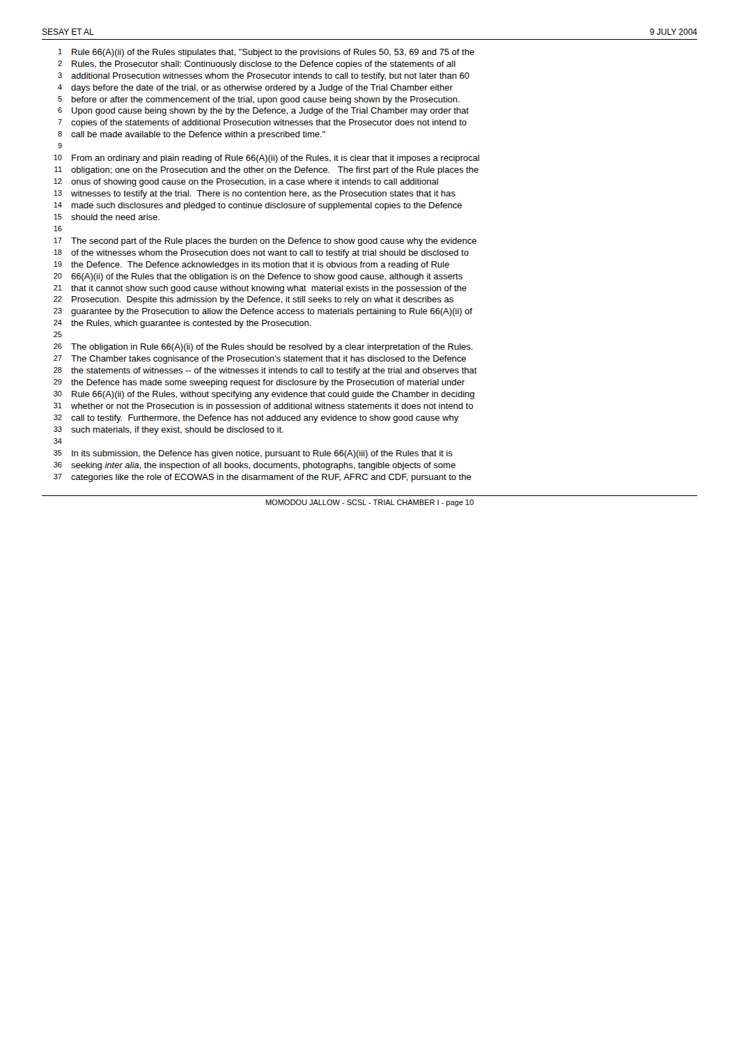SESAY ET AL 9 JULY 2004
| 1 | Rule 66(A)(ii) of the Rules stipulates that, "Subject to the provisions of Rules 50, 53, 69 and 75 of the |
| 2 | Rules, the Prosecutor shall: Continuously disclose to the Defence copies of the statements of all |
| 3 | additional Prosecution witnesses whom the Prosecutor intends to call to testify, but not later than 60 |
| 4 | days before the date of the trial, or as otherwise ordered by a Judge of the Trial Chamber either |
| 5 | before or after the commencement of the trial, upon good cause being shown by the Prosecution. |
| 6 | Upon good cause being shown by the by the Defence, a Judge of the Trial Chamber may order that |
| 7 | copies of the statements of additional Prosecution witnesses that the Prosecutor does not intend to |
| 8 | call be made available to the Defence within a prescribed time." |
| 9 | |
| 10 | From an ordinary and plain reading of Rule 66(A)(ii) of the Rules, it is clear that it imposes a reciprocal |
| 11 | obligation; one on the Prosecution and the other on the Defence. The first part of the Rule places the |
| 12 | onus of showing good cause on the Prosecution, in a case where it intends to call additional |
| 13 | witnesses to testify at the trial. There is no contention here, as the Prosecution states that it has |
| 14 | made such disclosures and pledged to continue disclosure of supplemental copies to the Defence |
| 15 | should the need arise. |
| 16 | |
| 17 | The second part of the Rule places the burden on the Defence to show good cause why the evidence |
| 18 | of the witnesses whom the Prosecution does not want to call to testify at trial should be disclosed to |
| 19 | the Defence. The Defence acknowledges in its motion that it is obvious from a reading of Rule |
| 20 | 66(A)(ii) of the Rules that the obligation is on the Defence to show good cause, although it asserts |
| 21 | that it cannot show such good cause without knowing what material exists in the possession of the |
| 22 | Prosecution. Despite this admission by the Defence, it still seeks to rely on what it describes as |
| 23 | guarantee by the Prosecution to allow the Defence access to materials pertaining to Rule 66(A)(ii) of |
| 24 | the Rules, which guarantee is contested by the Prosecution. |
| 25 | |
| 26 | The obligation in Rule 66(A)(ii) of the Rules should be resolved by a clear interpretation of the Rules. |
| 27 | The Chamber takes cognisance of the Prosecution's statement that it has disclosed to the Defence |
| 28 | the statements of witnesses -- of the witnesses it intends to call to testify at the trial and observes that |
| 29 | the Defence has made some sweeping request for disclosure by the Prosecution of material under |
| 30 | Rule 66(A)(ii) of the Rules, without specifying any evidence that could guide the Chamber in deciding |
| 31 | whether or not the Prosecution is in possession of additional witness statements it does not intend to |
| 32 | call to testify. Furthermore, the Defence has not adduced any evidence to show good cause why |
| 33 | such materials, if they exist, should be disclosed to it. |
| 34 | |
| 35 | In its submission, the Defence has given notice, pursuant to Rule 66(A)(iii) of the Rules that it is |
| 36 | seeking inter alia , the inspection of all books, documents, photographs, tangible objects of some |
| 37 | categories like the role of ECOWAS in the disarmament of the RUF, AFRC and CDF, pursuant to the |
MOMODOU JALLOW - SCSL - TRIAL CHAMBER I - page 10